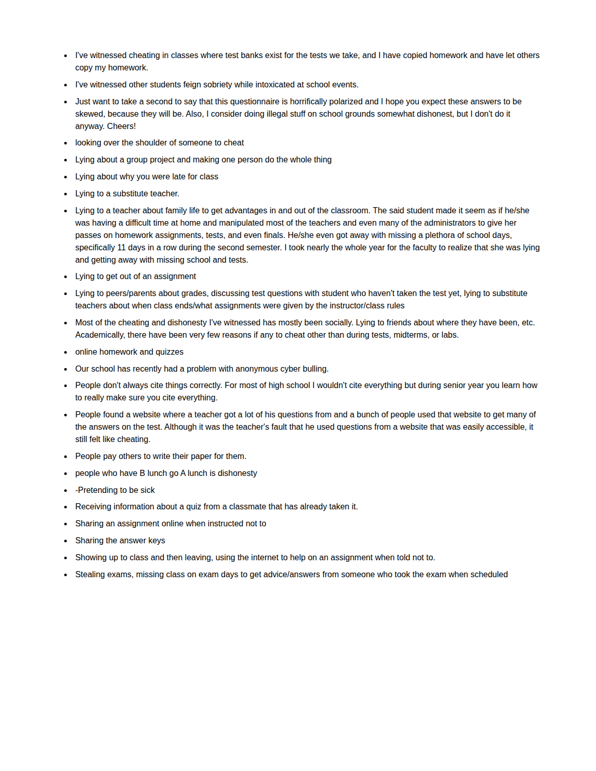I've witnessed cheating in classes where test banks exist for the tests we take, and I have copied homework and have let others copy my homework.
I've witnessed other students feign sobriety while intoxicated at school events.
Just want to take a second to say that this questionnaire is horrifically polarized and I hope you expect these answers to be skewed, because they will be. Also, I consider doing illegal stuff on school grounds somewhat dishonest, but I don't do it anyway. Cheers!
looking over the shoulder of someone to cheat
Lying about a group project and making one person do the whole thing
Lying about why you were late for class
Lying to a substitute teacher.
Lying to a teacher about family life to get advantages in and out of the classroom. The said student made it seem as if he/she was having a difficult time at home and manipulated most of the teachers and even many of the administrators to give her passes on homework assignments, tests, and even finals. He/she even got away with missing a plethora of school days, specifically 11 days in a row during the second semester. I took nearly the whole year for the faculty to realize that she was lying and getting away with missing school and tests.
Lying to get out of an assignment
Lying to peers/parents about grades, discussing test questions with student who haven't taken the test yet, lying to substitute teachers about when class ends/what assignments were given by the instructor/class rules
Most of the cheating and dishonesty I've witnessed has mostly been socially. Lying to friends about where they have been, etc. Academically, there have been very few reasons if any to cheat other than during tests, midterms, or labs.
online homework and quizzes
Our school has recently had a problem with anonymous cyber bulling.
People don't always cite things correctly. For most of high school I wouldn't cite everything but during senior year you learn how to really make sure you cite everything.
People found a website where a teacher got a lot of his questions from and a bunch of people used that website to get many of the answers on the test. Although it was the teacher's fault that he used questions from a website that was easily accessible, it still felt like cheating.
People pay others to write their paper for them.
people who have B lunch go A lunch is dishonesty
-Pretending to be sick
Receiving information about a quiz from a classmate that has already taken it.
Sharing an assignment online when instructed not to
Sharing the answer keys
Showing up to class and then leaving, using the internet to help on an assignment when told not to.
Stealing exams, missing class on exam days to get advice/answers from someone who took the exam when scheduled